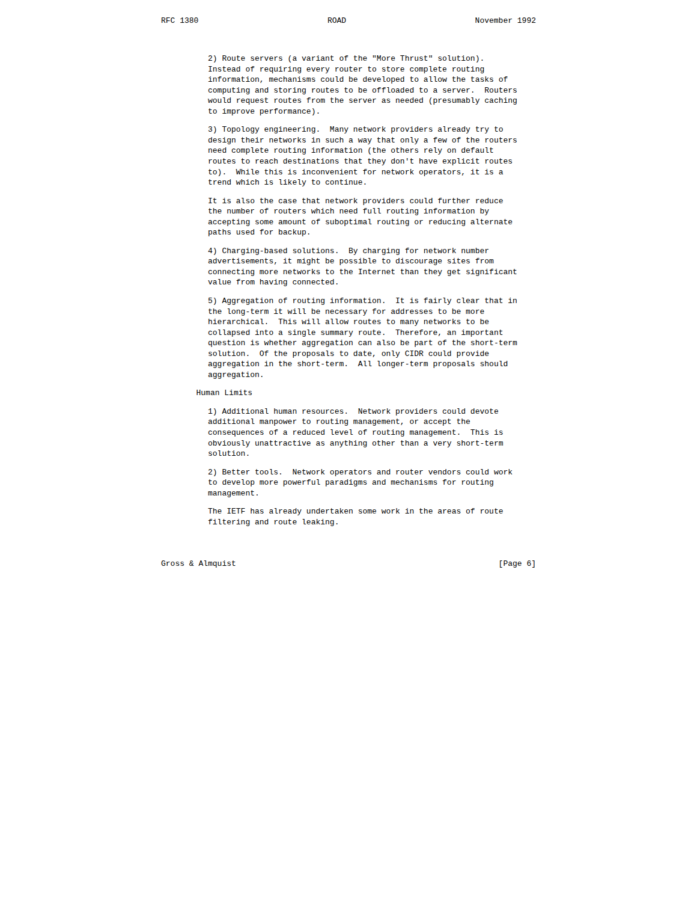RFC 1380 ROAD November 1992
2) Route servers (a variant of the "More Thrust" solution). Instead of requiring every router to store complete routing information, mechanisms could be developed to allow the tasks of computing and storing routes to be offloaded to a server. Routers would request routes from the server as needed (presumably caching to improve performance).
3) Topology engineering. Many network providers already try to design their networks in such a way that only a few of the routers need complete routing information (the others rely on default routes to reach destinations that they don't have explicit routes to). While this is inconvenient for network operators, it is a trend which is likely to continue.
It is also the case that network providers could further reduce the number of routers which need full routing information by accepting some amount of suboptimal routing or reducing alternate paths used for backup.
4) Charging-based solutions. By charging for network number advertisements, it might be possible to discourage sites from connecting more networks to the Internet than they get significant value from having connected.
5) Aggregation of routing information. It is fairly clear that in the long-term it will be necessary for addresses to be more hierarchical. This will allow routes to many networks to be collapsed into a single summary route. Therefore, an important question is whether aggregation can also be part of the short-term solution. Of the proposals to date, only CIDR could provide aggregation in the short-term. All longer-term proposals should aggregation.
Human Limits
1) Additional human resources. Network providers could devote additional manpower to routing management, or accept the consequences of a reduced level of routing management. This is obviously unattractive as anything other than a very short-term solution.
2) Better tools. Network operators and router vendors could work to develop more powerful paradigms and mechanisms for routing management.
The IETF has already undertaken some work in the areas of route filtering and route leaking.
Gross & Almquist [Page 6]